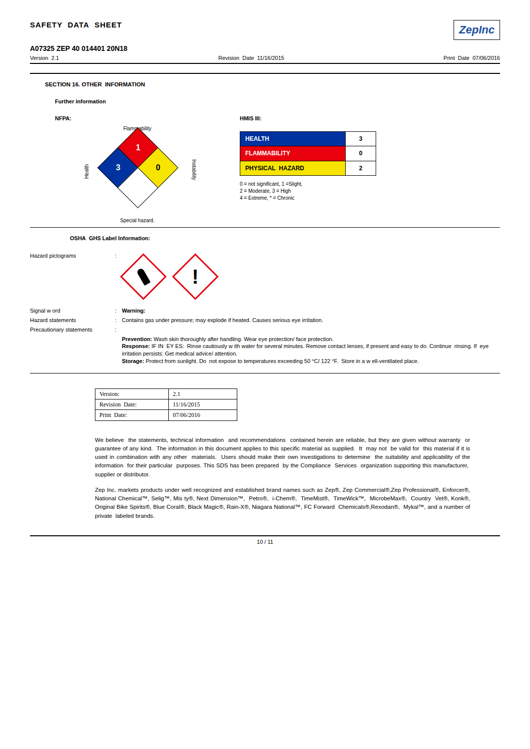SAFETY DATA SHEET
ZepInc
A07325 ZEP 40 014401 20N18
Version 2.1 Revision Date 11/16/2015 Print Date 07/06/2016
SECTION 16. OTHER INFORMATION
Further information
NFPA:
Flammability
Health Instability
1
3
0
Special hazard.
HMIS III:
| HEALTH | 3 |
| FLAMMABILITY | 0 |
| PHYSICAL HAZARD | 2 |
0 = not significant, 1 =Slight,
2 = Moderate, 3 = High
4 = Extreme, * = Chronic
OSHA GHS Label Information:
| Hazard pictograms | : | ! |
| Signal w ord | : | Warning: |
| Hazard statements | : | Contains gas under pressure; may explode if heated. Causes serious eye irritation. |
| Precautionary statements | : | |
| | | Prevention: Wash skin thoroughly after handling. Wear eye protection/ face protection. Response: IF IN EY ES: Rinse cautiously w ith water for several minutes. Remove contact lenses, if present and easy to do. Continue rinsing. If eye irritation persists: Get medical advice/ attention. Storage: Protect from sunlight. Do not expose to temperatures exceeding 50 °C/ 122 °F. Store in a w ell-ventilated place. |
| Version: | 2.1 |
| Revision Date: | 11/16/2015 |
| Print Date: | 07/06/2016 |
We believe the statements, technical information and recommendations contained herein are reliable, but they are given without warranty or guarantee of any kind. The information in this document applies to this specific material as supplied. It may not be valid for this material if it is used in combination with any other materials. Users should make their own investigations to determine the suitability and applicability of the information for their particular purposes. This SDS has been prepared by the Compliance Services organization supporting this manufacturer, supplier or distributor.
Zep Inc. markets products under well recognized and established brand names such as Zep®, Zep Commercial®,Zep Professional®, Enforcer®, National Chemical™, Selig™, Mis ty®, Next Dimension™, Petro®, i-Chem®, TimeMist®, TimeWick™, MicrobeMax®, Country Vet®, Konk®, Original Bike Spirits®, Blue Coral®, Black Magic®, Rain-X®, Niagara National™, FC Forward Chemicals®,Rexodan®, Mykal™, and a number of private labeled brands.
10 / 11